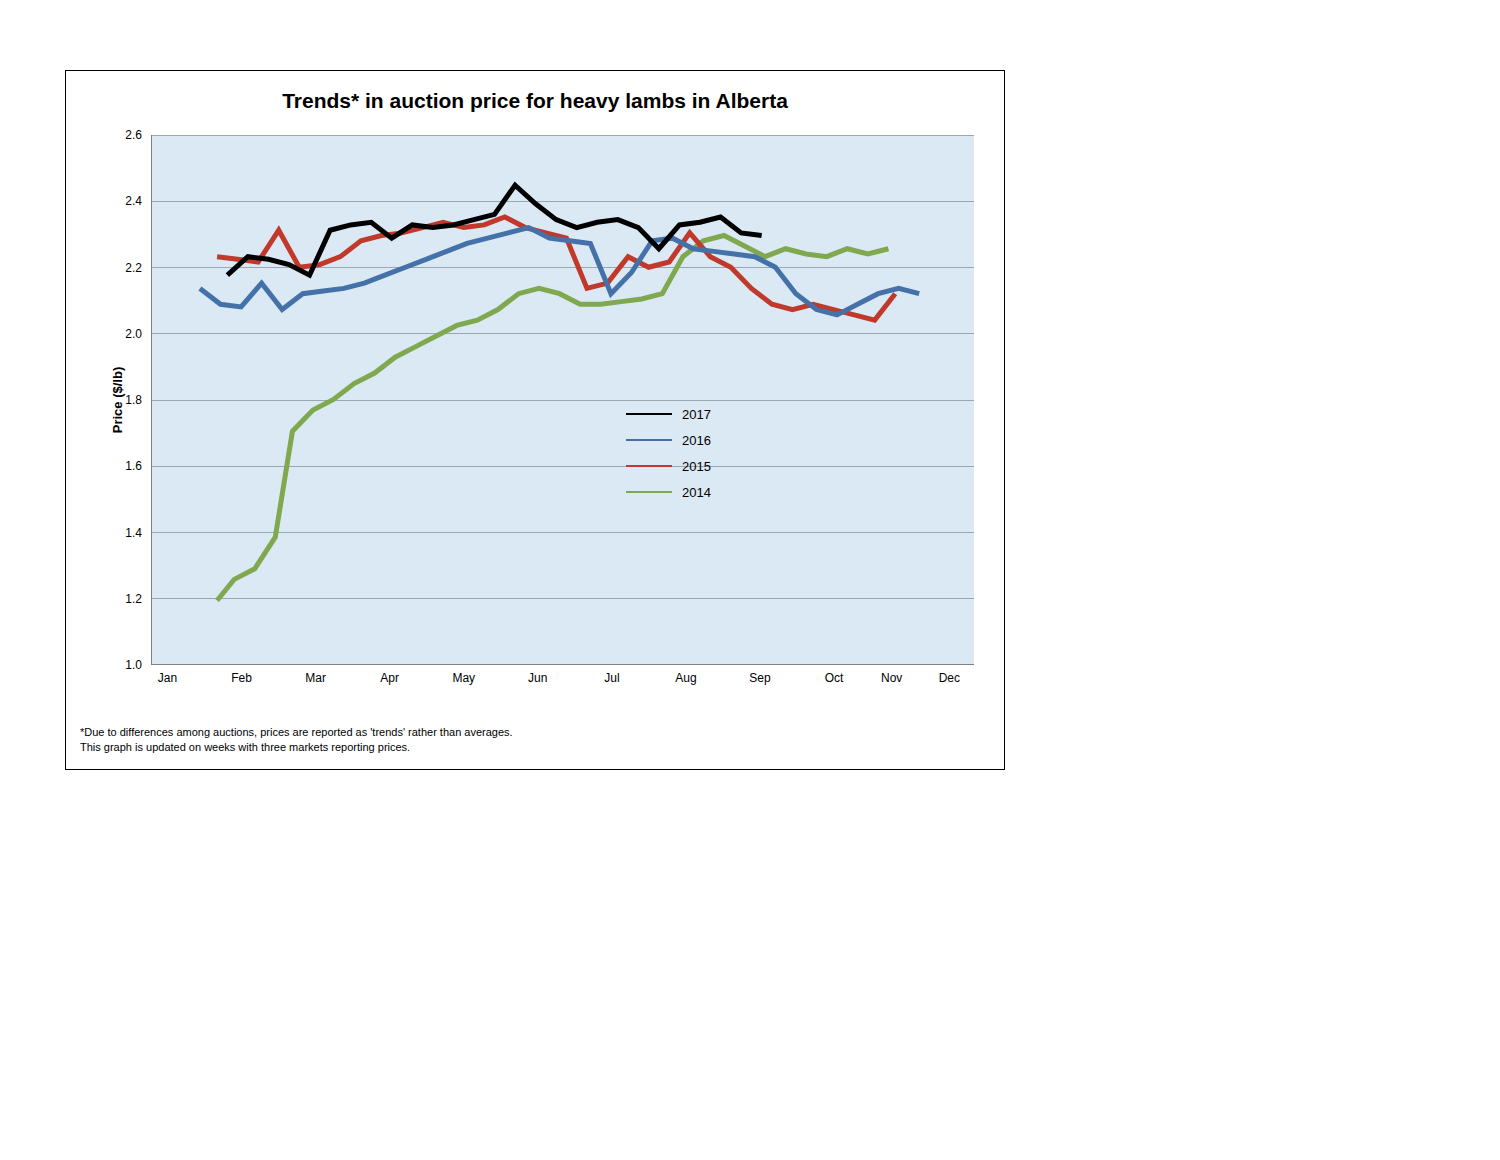Trends* in auction price for heavy lambs in Alberta
Price ($/lb)
2.6 2.4 2.2 2.0 1.8 1.6 1.4 1.2 1.0
Jan Feb Mar Apr May Jun Jul Aug Sep Oct Nov Dec
2017
2016
2015
2014
*Due to differences among auctions, prices are reported as 'trends' rather than averages.
This graph is updated on weeks with three markets reporting prices.